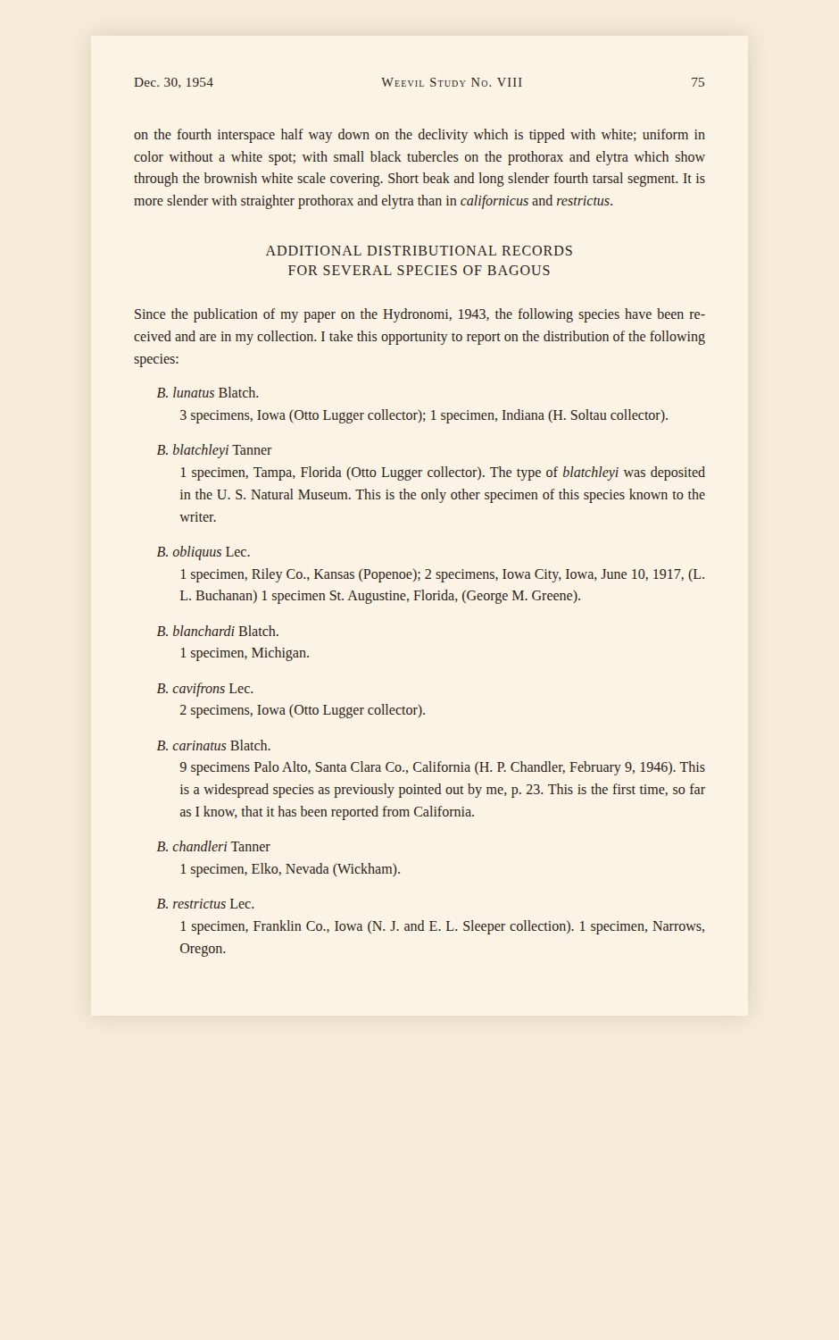Dec. 30, 1954 Weevil Study No. VIII 75
on the fourth interspace half way down on the declivity which is tipped with white; uniform in color without a white spot; with small black tubercles on the prothorax and elytra which show through the brownish white scale covering. Short beak and long slender fourth tarsal segment. It is more slender with straighter prothorax and elytra than in californicus and restrictus.
ADDITIONAL DISTRIBUTIONAL RECORDS
FOR SEVERAL SPECIES OF BAGOUS
Since the publication of my paper on the Hydronomi, 1943, the following species have been received and are in my collection. I take this opportunity to report on the distribution of the following species:
B. lunatus Blatch. 3 specimens, Iowa (Otto Lugger collector); 1 specimen, Indiana (H. Soltau collector).
B. blatchleyi Tanner 1 specimen, Tampa, Florida (Otto Lugger collector). The type of blatchleyi was deposited in the U. S. Natural Museum. This is the only other specimen of this species known to the writer.
B. obliquus Lec. 1 specimen, Riley Co., Kansas (Popenoe); 2 specimens, Iowa City, Iowa, June 10, 1917, (L. L. Buchanan) 1 specimen St. Augustine, Florida, (George M. Greene).
B. blanchardi Blatch. 1 specimen, Michigan.
B. cavifrons Lec. 2 specimens, Iowa (Otto Lugger collector).
B. carinatus Blatch. 9 specimens Palo Alto, Santa Clara Co., California (H. P. Chandler, February 9, 1946). This is a widespread species as previously pointed out by me, p. 23. This is the first time, so far as I know, that it has been reported from California.
B. chandleri Tanner 1 specimen, Elko, Nevada (Wickham).
B. restrictus Lec. 1 specimen, Franklin Co., Iowa (N. J. and E. L. Sleeper collection). 1 specimen, Narrows, Oregon.